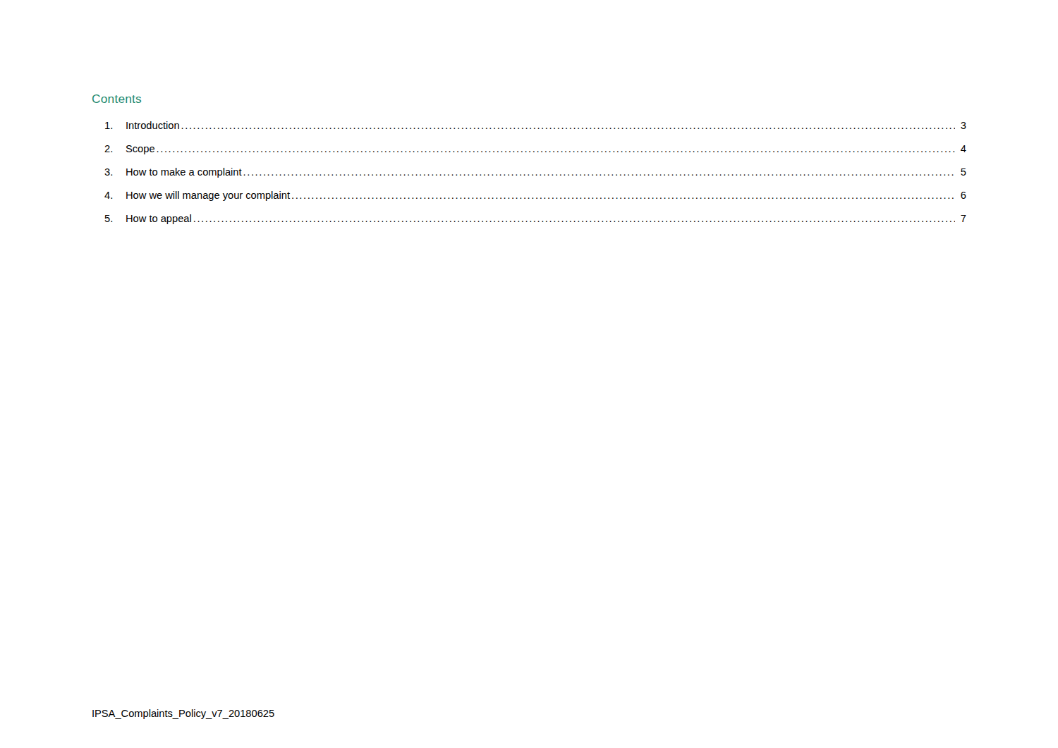Contents
1. Introduction ........................................................................................................................................................................................................... 3
2. Scope ..................................................................................................................................................................................................................... 4
3. How to make a complaint ....................................................................................................................................................................................... 5
4. How we will manage your complaint ....................................................................................................................................................................... 6
5. How to appeal ................................................................................................................................................................................................. 7
IPSA_Complaints_Policy_v7_20180625